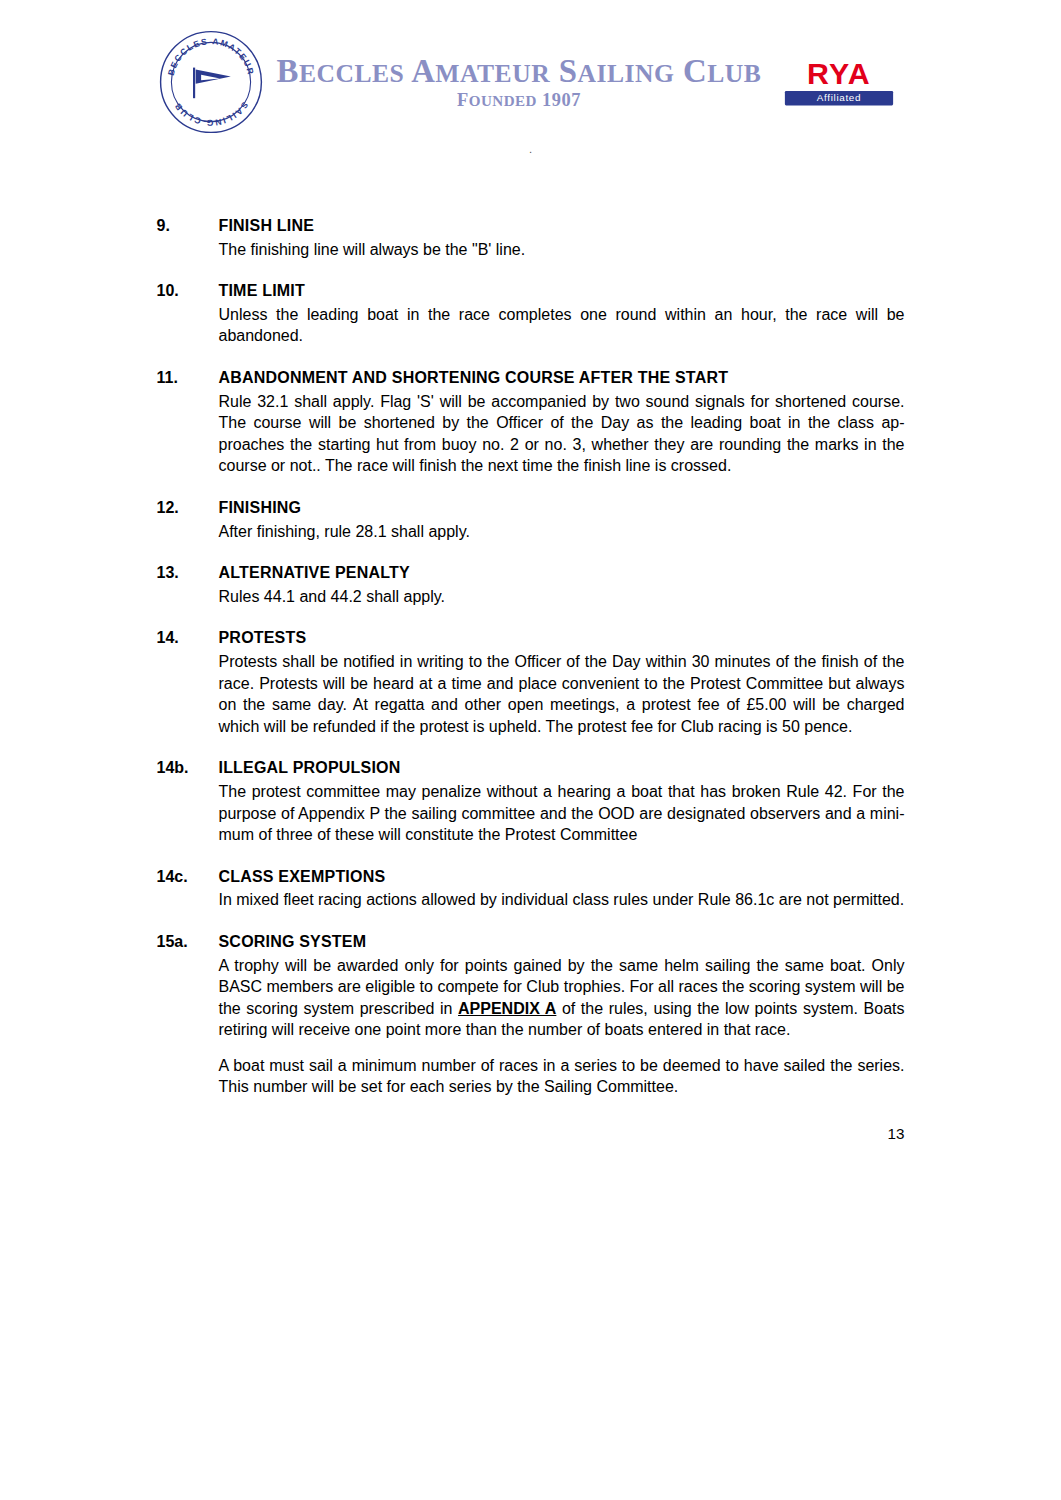BECCLES AMATEUR SAILING CLUB
BECCLES AMATEUR SAILING CLUB
FOUNDED 1907
RYA Affiliated
.
9.
Finish Line
The finishing line will always be the "B' line.
10.
Time Limit
Unless the leading boat in the race completes one round within an hour, the race will be abandoned.
11.
Abandonment and Shortening Course After the Start
Rule 32.1 shall apply. Flag 'S' will be accompanied by two sound signals for shortened course. The course will be shortened by the Officer of the Day as the leading boat in the class approaches the starting hut from buoy no. 2 or no. 3, whether they are rounding the marks in the course or not.. The race will finish the next time the finish line is crossed.
12.
Finishing
After finishing, rule 28.1 shall apply.
13.
Alternative Penalty
Rules 44.1 and 44.2 shall apply.
14.
Protests
Protests shall be notified in writing to the Officer of the Day within 30 minutes of the finish of the race. Protests will be heard at a time and place convenient to the Protest Committee but always on the same day. At regatta and other open meetings, a protest fee of £5.00 will be charged which will be refunded if the protest is upheld. The protest fee for Club racing is 50 pence.
14b.
Illegal Propulsion
The protest committee may penalize without a hearing a boat that has broken Rule 42. For the purpose of Appendix P the sailing committee and the OOD are designated observers and a minimum of three of these will constitute the Protest Committee
14c.
Class Exemptions
In mixed fleet racing actions allowed by individual class rules under Rule 86.1c are not permitted.
15a.
Scoring System
A trophy will be awarded only for points gained by the same helm sailing the same boat. Only BASC members are eligible to compete for Club trophies. For all races the scoring system will be the scoring system prescribed in APPENDIX A of the rules, using the low points system. Boats retiring will receive one point more than the number of boats entered in that race.
A boat must sail a minimum number of races in a series to be deemed to have sailed the series. This number will be set for each series by the Sailing Committee.
13